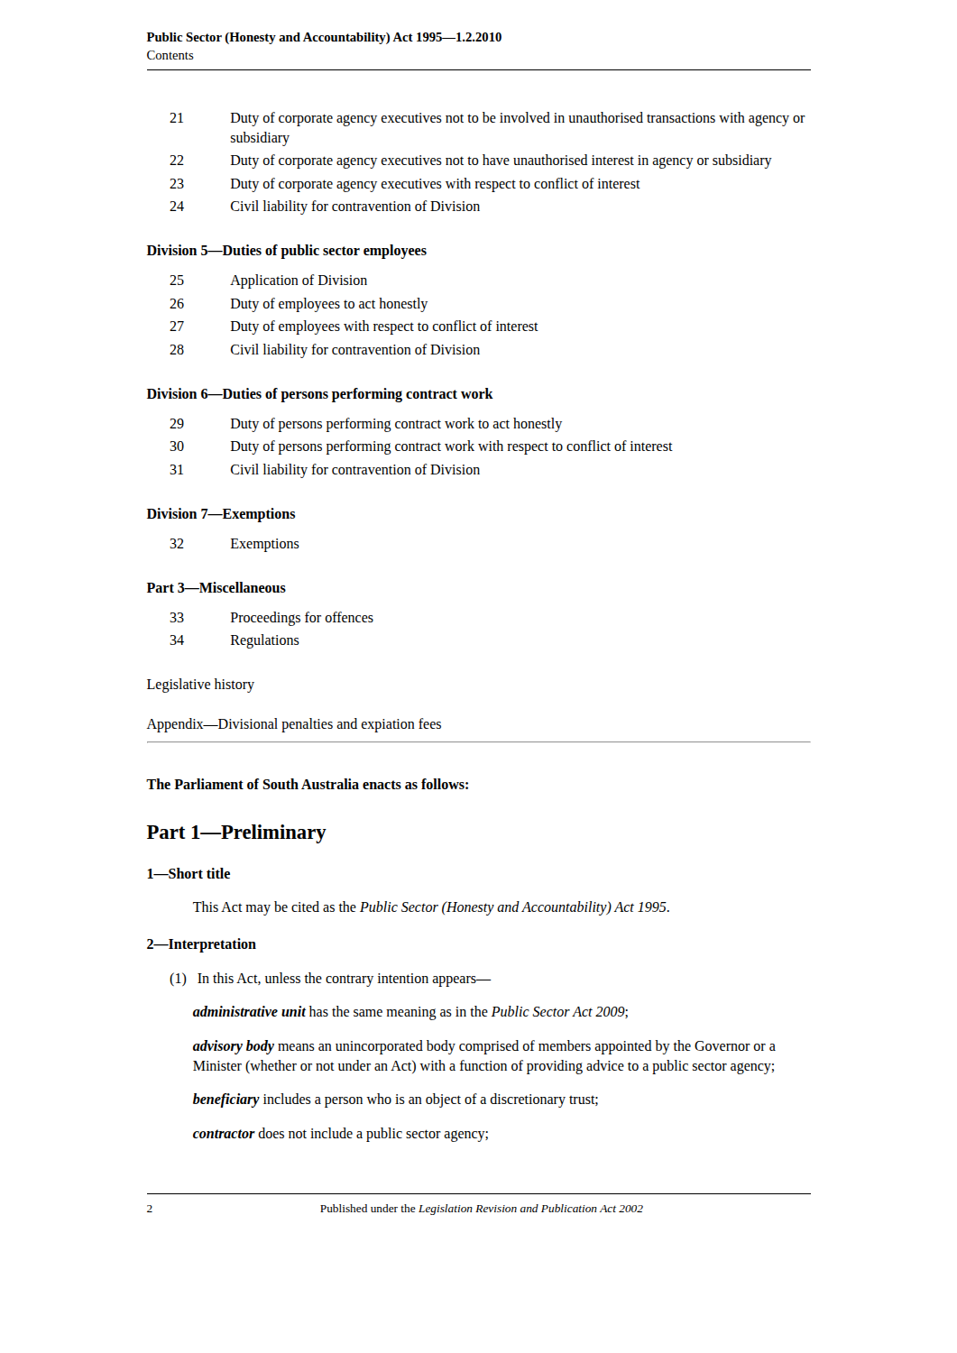Public Sector (Honesty and Accountability) Act 1995—1.2.2010
Contents
| 21 | Duty of corporate agency executives not to be involved in unauthorised transactions with agency or subsidiary |
| 22 | Duty of corporate agency executives not to have unauthorised interest in agency or subsidiary |
| 23 | Duty of corporate agency executives with respect to conflict of interest |
| 24 | Civil liability for contravention of Division |
Division 5—Duties of public sector employees
| 25 | Application of Division |
| 26 | Duty of employees to act honestly |
| 27 | Duty of employees with respect to conflict of interest |
| 28 | Civil liability for contravention of Division |
Division 6—Duties of persons performing contract work
| 29 | Duty of persons performing contract work to act honestly |
| 30 | Duty of persons performing contract work with respect to conflict of interest |
| 31 | Civil liability for contravention of Division |
Division 7—Exemptions
| 32 | Exemptions |
Part 3—Miscellaneous
| 33 | Proceedings for offences |
| 34 | Regulations |
Legislative history
Appendix—Divisional penalties and expiation fees
The Parliament of South Australia enacts as follows:
Part 1—Preliminary
1—Short title
This Act may be cited as the Public Sector (Honesty and Accountability) Act 1995.
2—Interpretation
(1) In this Act, unless the contrary intention appears—
administrative unit has the same meaning as in the Public Sector Act 2009;
advisory body means an unincorporated body comprised of members appointed by the Governor or a Minister (whether or not under an Act) with a function of providing advice to a public sector agency;
beneficiary includes a person who is an object of a discretionary trust;
contractor does not include a public sector agency;
2 Published under the Legislation Revision and Publication Act 2002